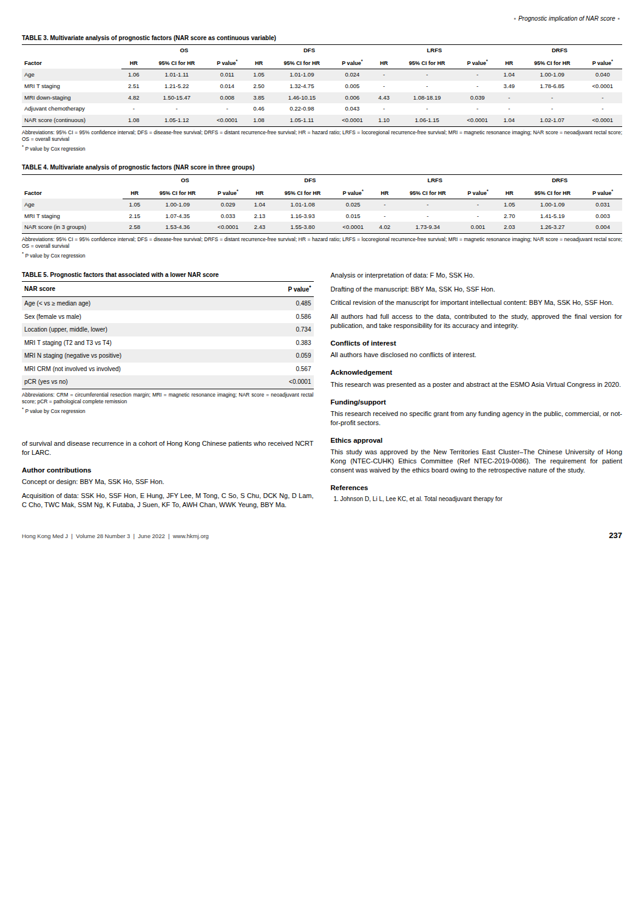▪Prognostic implication of NAR score▪
TABLE 3. Multivariate analysis of prognostic factors (NAR score as continuous variable)
| Factor | OS | DFS | LRFS | DRFS |
| --- | --- | --- | --- | --- |
| HR | 95% CI for HR | P value * | HR | 95% CI for HR | P value * | HR | 95% CI for HR | P value * | HR | 95% CI for HR | P value * |
| Age | 1.06 | 1.01-1.11 | 0.011 | 1.05 | 1.01-1.09 | 0.024 | - | - | - | 1.04 | 1.00-1.09 | 0.040 |
| MRI T staging | 2.51 | 1.21-5.22 | 0.014 | 2.50 | 1.32-4.75 | 0.005 | - | - | - | 3.49 | 1.78-6.85 | <0.0001 |
| MRI down-staging | 4.82 | 1.50-15.47 | 0.008 | 3.85 | 1.46-10.15 | 0.006 | 4.43 | 1.08-18.19 | 0.039 | - | - | - |
| Adjuvant chemotherapy | - | - | - | 0.46 | 0.22-0.98 | 0.043 | - | - | - | - | - | - |
| NAR score (continuous) | 1.08 | 1.05-1.12 | <0.0001 | 1.08 | 1.05-1.11 | <0.0001 | 1.10 | 1.06-1.15 | <0.0001 | 1.04 | 1.02-1.07 | <0.0001 |
Abbreviations: 95% CI = 95% confidence interval; DFS = disease-free survival; DRFS = distant recurrence-free survival; HR = hazard ratio; LRFS = locoregional recurrence-free survival; MRI = magnetic resonance imaging; NAR score = neoadjuvant rectal score; OS = overall survival
* P value by Cox regression
TABLE 4. Multivariate analysis of prognostic factors (NAR score in three groups)
| Factor | OS | DFS | LRFS | DRFS |
| --- | --- | --- | --- | --- |
| HR | 95% CI for HR | P value * | HR | 95% CI for HR | P value * | HR | 95% CI for HR | P value * | HR | 95% CI for HR | P value * |
| Age | 1.05 | 1.00-1.09 | 0.029 | 1.04 | 1.01-1.08 | 0.025 | - | - | - | 1.05 | 1.00-1.09 | 0.031 |
| MRI T staging | 2.15 | 1.07-4.35 | 0.033 | 2.13 | 1.16-3.93 | 0.015 | - | - | - | 2.70 | 1.41-5.19 | 0.003 |
| NAR score (in 3 groups) | 2.58 | 1.53-4.36 | <0.0001 | 2.43 | 1.55-3.80 | <0.0001 | 4.02 | 1.73-9.34 | 0.001 | 2.03 | 1.26-3.27 | 0.004 |
Abbreviations: 95% CI = 95% confidence interval; DFS = disease-free survival; DRFS = distant recurrence-free survival; HR = hazard ratio; LRFS = locoregional recurrence-free survival; MRI = magnetic resonance imaging; NAR score = neoadjuvant rectal score; OS = overall survival
* P value by Cox regression
TABLE 5. Prognostic factors that associated with a lower NAR score
| NAR score | P value * |
| --- | --- |
| Age (< vs ≥ median age) | 0.485 |
| Sex (female vs male) | 0.586 |
| Location (upper, middle, lower) | 0.734 |
| MRI T staging (T2 and T3 vs T4) | 0.383 |
| MRI N staging (negative vs positive) | 0.059 |
| MRI CRM (not involved vs involved) | 0.567 |
| pCR (yes vs no) | <0.0001 |
Abbreviations: CRM = circumferential resection margin; MRI = magnetic resonance imaging; NAR score = neoadjuvant rectal score; pCR = pathological complete remission
* P value by Cox regression
of survival and disease recurrence in a cohort of Hong Kong Chinese patients who received NCRT for LARC.
Author contributions
Concept or design: BBY Ma, SSK Ho, SSF Hon.
Acquisition of data: SSK Ho, SSF Hon, E Hung, JFY Lee, M Tong, C So, S Chu, DCK Ng, D Lam, C Cho, TWC Mak, SSM Ng, K Futaba, J Suen, KF To, AWH Chan, WWK Yeung, BBY Ma.
Analysis or interpretation of data: F Mo, SSK Ho.
Drafting of the manuscript: BBY Ma, SSK Ho, SSF Hon.
Critical revision of the manuscript for important intellectual content: BBY Ma, SSK Ho, SSF Hon.
All authors had full access to the data, contributed to the study, approved the final version for publication, and take responsibility for its accuracy and integrity.
Conflicts of interest
All authors have disclosed no conflicts of interest.
Acknowledgement
This research was presented as a poster and abstract at the ESMO Asia Virtual Congress in 2020.
Funding/support
This research received no specific grant from any funding agency in the public, commercial, or not-for-profit sectors.
Ethics approval
This study was approved by the New Territories East Cluster–The Chinese University of Hong Kong (NTEC-CUHK) Ethics Committee (Ref NTEC-2019-0086). The requirement for patient consent was waived by the ethics board owing to the retrospective nature of the study.
References
Johnson D, Li L, Lee KC, et al. Total neoadjuvant therapy for
Hong Kong Med J | Volume 28 Number 3 | June 2022 | www.hkmj.org
237